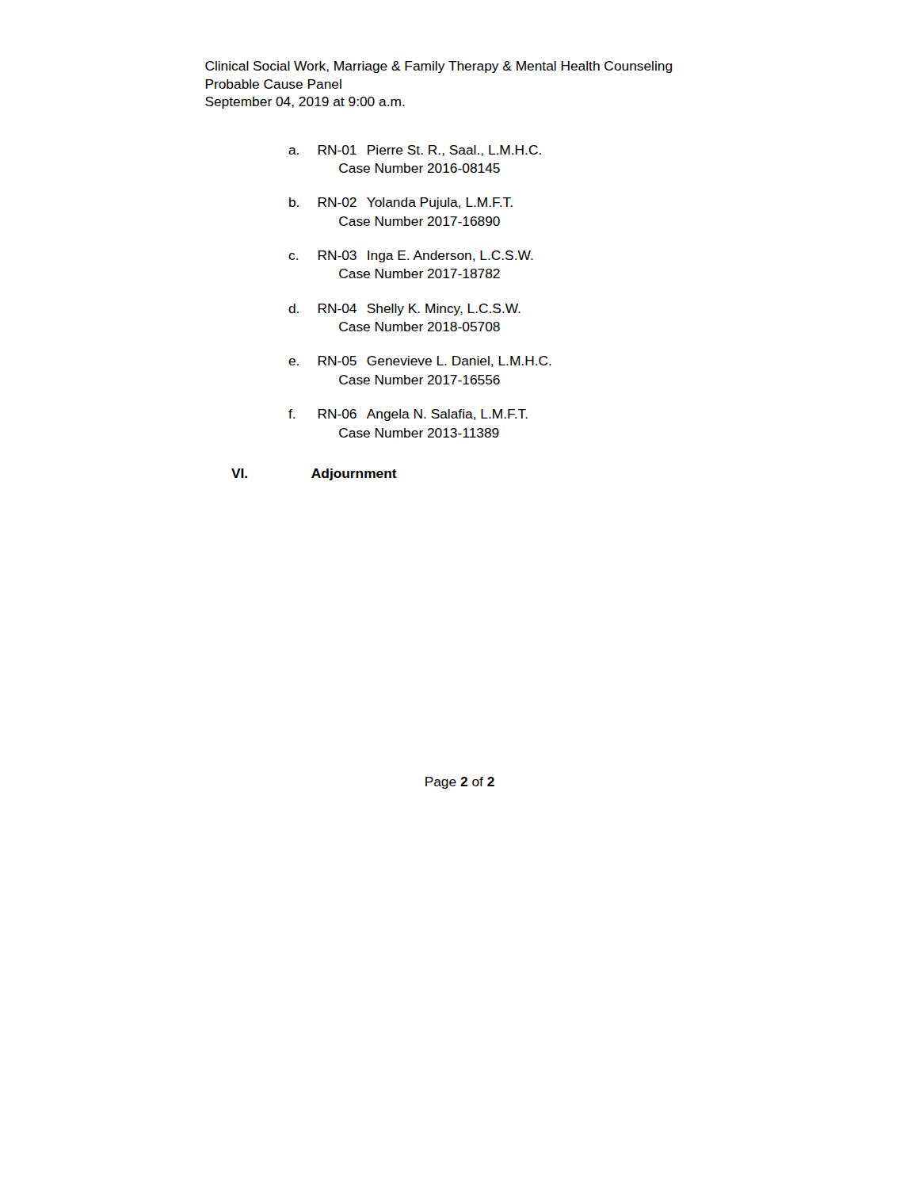Clinical Social Work, Marriage & Family Therapy & Mental Health Counseling
Probable Cause Panel
September 04, 2019 at 9:00 a.m.
a. RN-01 Pierre St. R., Saal., L.M.H.C. Case Number 2016-08145
b. RN-02 Yolanda Pujula, L.M.F.T. Case Number 2017-16890
c. RN-03 Inga E. Anderson, L.C.S.W. Case Number 2017-18782
d. RN-04 Shelly K. Mincy, L.C.S.W. Case Number 2018-05708
e. RN-05 Genevieve L. Daniel, L.M.H.C. Case Number 2017-16556
f. RN-06 Angela N. Salafia, L.M.F.T. Case Number 2013-11389
VI.
Adjournment
Page 2 of 2